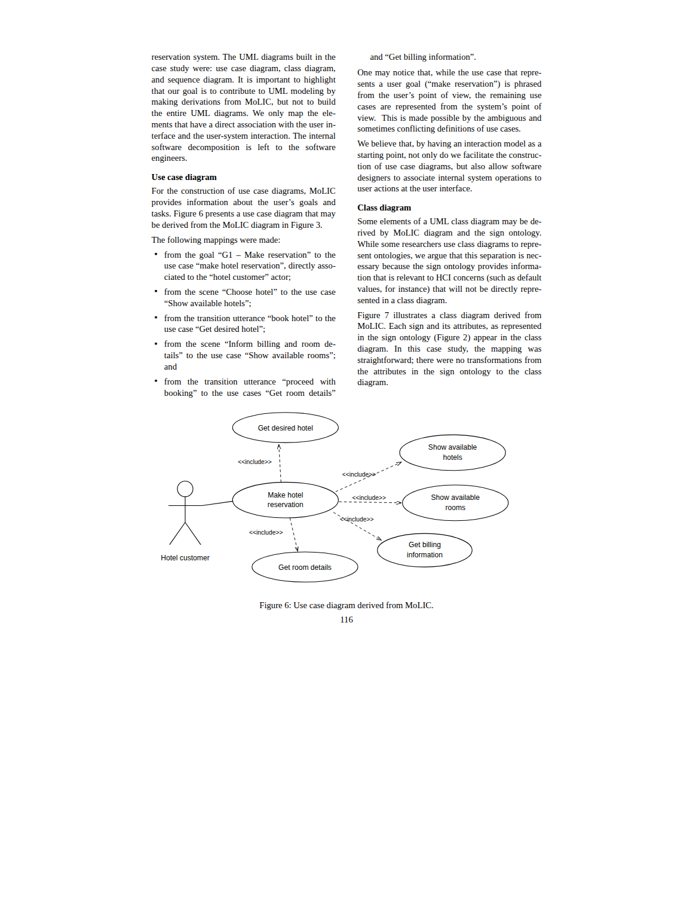reservation system. The UML diagrams built in the case study were: use case diagram, class diagram, and sequence diagram. It is important to highlight that our goal is to contribute to UML modeling by making derivations from MoLIC, but not to build the entire UML diagrams. We only map the elements that have a direct association with the user interface and the user-system interaction. The internal software decomposition is left to the software engineers.
Use case diagram
For the construction of use case diagrams, MoLIC provides information about the user’s goals and tasks. Figure 6 presents a use case diagram that may be derived from the MoLIC diagram in Figure 3.
The following mappings were made:
from the goal “G1 – Make reservation” to the use case “make hotel reservation”, directly associated to the “hotel customer” actor;
from the scene “Choose hotel” to the use case “Show available hotels”;
from the transition utterance “book hotel” to the use case “Get desired hotel”;
from the scene “Inform billing and room details” to the use case “Show available rooms”; and
from the transition utterance “proceed with booking” to the use cases “Get room details” and “Get billing information”.
One may notice that, while the use case that represents a user goal (“make reservation”) is phrased from the user’s point of view, the remaining use cases are represented from the system’s point of view. This is made possible by the ambiguous and sometimes conflicting definitions of use cases.
We believe that, by having an interaction model as a starting point, not only do we facilitate the construction of use case diagrams, but also allow software designers to associate internal system operations to user actions at the user interface.
Class diagram
Some elements of a UML class diagram may be derived by MoLIC diagram and the sign ontology. While some researchers use class diagrams to represent ontologies, we argue that this separation is necessary because the sign ontology provides information that is relevant to HCI concerns (such as default values, for instance) that will not be directly represented in a class diagram.
Figure 7 illustrates a class diagram derived from MoLIC. Each sign and its attributes, as represented in the sign ontology (Figure 2) appear in the class diagram. In this case study, the mapping was straightforward; there were no transformations from the attributes in the sign ontology to the class diagram.
Get desired hotel Show available hotels Make hotel reservation Show available rooms Get billing information Get room details Hotel customer <<include>> <<include>> <<include>> <<include>> <<include>>
Figure 6: Use case diagram derived from MoLIC.
116